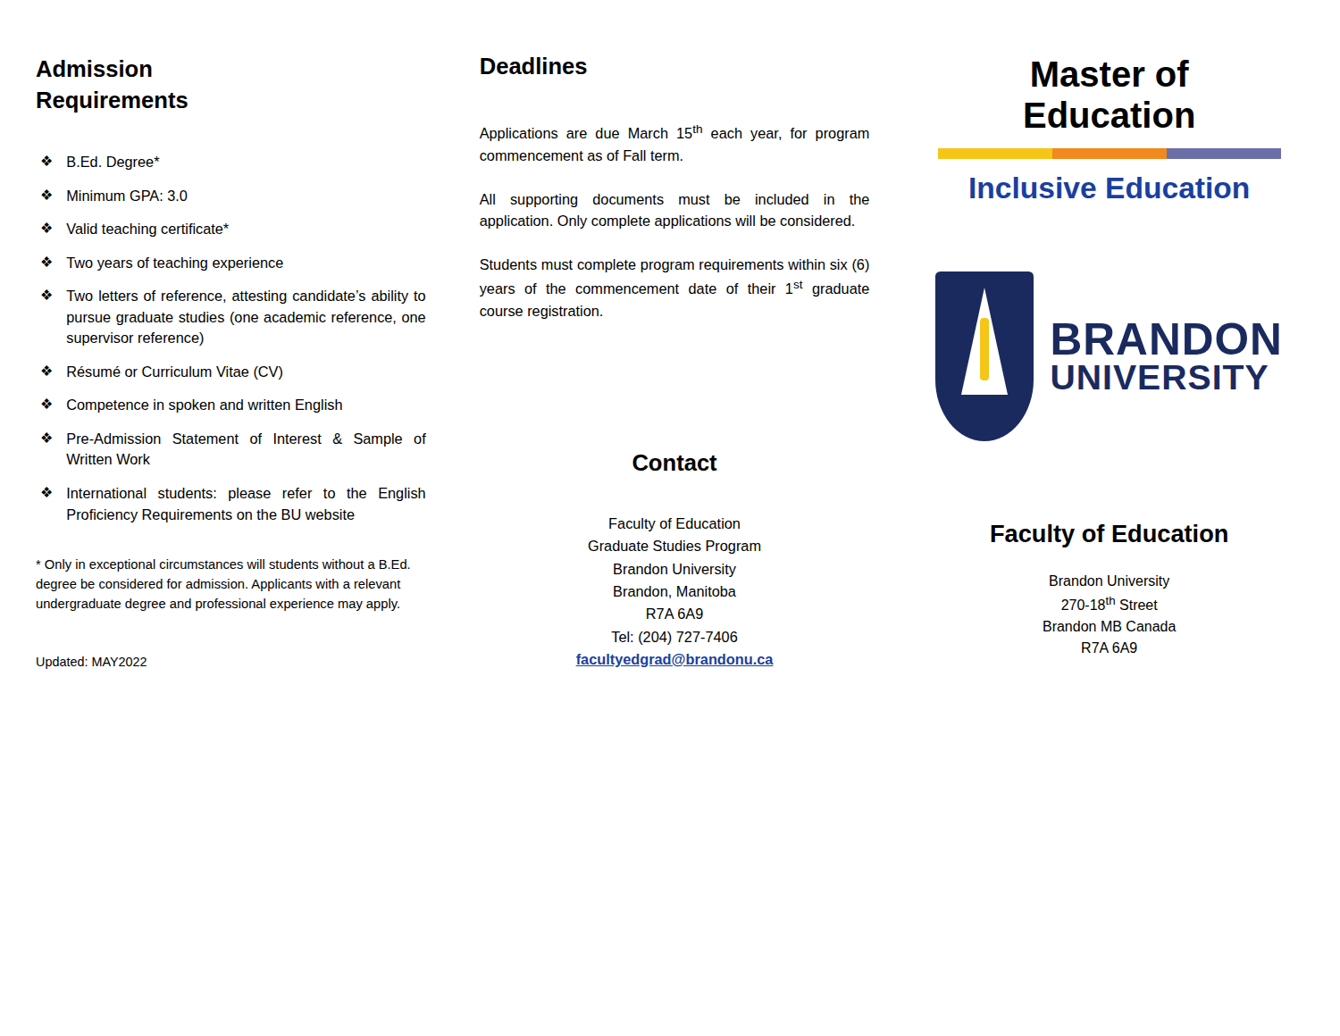Admission
Requirements
B.Ed. Degree*
Minimum GPA: 3.0
Valid teaching certificate*
Two years of teaching experience
Two letters of reference, attesting candidate’s ability to pursue graduate studies (one academic reference, one supervisor reference)
Résumé or Curriculum Vitae (CV)
Competence in spoken and written English
Pre-Admission Statement of Interest & Sample of Written Work
International students: please refer to the English Proficiency Requirements on the BU website
* Only in exceptional circumstances will students without a B.Ed. degree be considered for admission. Applicants with a relevant undergraduate degree and professional experience may apply.
Updated: MAY2022
Deadlines
Applications are due March 15th each year, for program commencement as of Fall term.
All supporting documents must be included in the application. Only complete applications will be considered.
Students must complete program requirements within six (6) years of the commencement date of their 1st graduate course registration.
Contact
Faculty of Education
Graduate Studies Program
Brandon University
Brandon, Manitoba
R7A 6A9
Tel: (204) 727-7406
facultyedgrad@brandonu.ca
Master of
Education
Inclusive Education
BRANDON UNIVERSITY
Faculty of Education
Brandon University
270-18th Street
Brandon MB Canada
R7A 6A9